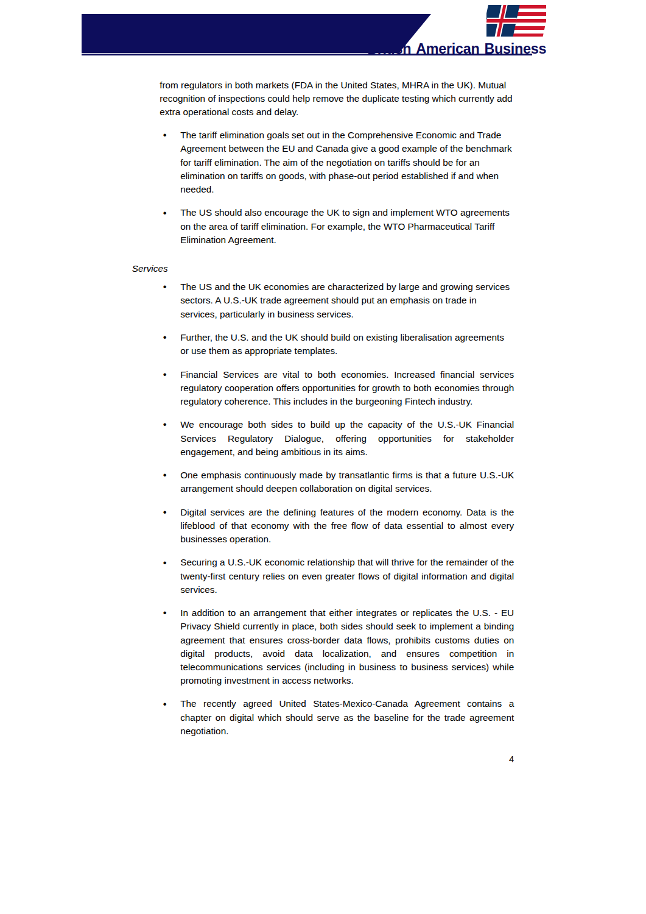British American Business
from regulators in both markets (FDA in the United States, MHRA in the UK). Mutual recognition of inspections could help remove the duplicate testing which currently add extra operational costs and delay.
The tariff elimination goals set out in the Comprehensive Economic and Trade Agreement between the EU and Canada give a good example of the benchmark for tariff elimination. The aim of the negotiation on tariffs should be for an elimination on tariffs on goods, with phase-out period established if and when needed.
The US should also encourage the UK to sign and implement WTO agreements on the area of tariff elimination. For example, the WTO Pharmaceutical Tariff Elimination Agreement.
Services
The US and the UK economies are characterized by large and growing services sectors. A U.S.-UK trade agreement should put an emphasis on trade in services, particularly in business services.
Further, the U.S. and the UK should build on existing liberalisation agreements or use them as appropriate templates.
Financial Services are vital to both economies. Increased financial services regulatory cooperation offers opportunities for growth to both economies through regulatory coherence. This includes in the burgeoning Fintech industry.
We encourage both sides to build up the capacity of the U.S.-UK Financial Services Regulatory Dialogue, offering opportunities for stakeholder engagement, and being ambitious in its aims.
One emphasis continuously made by transatlantic firms is that a future U.S.-UK arrangement should deepen collaboration on digital services.
Digital services are the defining features of the modern economy. Data is the lifeblood of that economy with the free flow of data essential to almost every businesses operation.
Securing a U.S.-UK economic relationship that will thrive for the remainder of the twenty-first century relies on even greater flows of digital information and digital services.
In addition to an arrangement that either integrates or replicates the U.S. - EU Privacy Shield currently in place, both sides should seek to implement a binding agreement that ensures cross-border data flows, prohibits customs duties on digital products, avoid data localization, and ensures competition in telecommunications services (including in business to business services) while promoting investment in access networks.
The recently agreed United States-Mexico-Canada Agreement contains a chapter on digital which should serve as the baseline for the trade agreement negotiation.
4